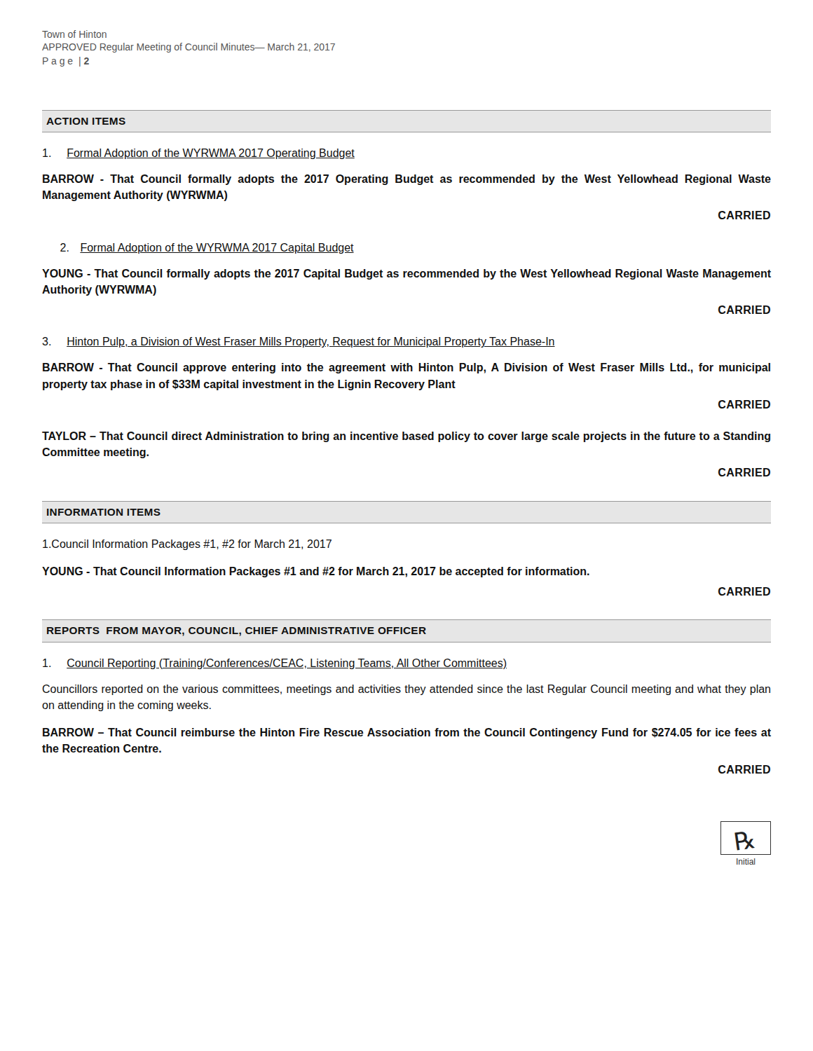Town of Hinton
APPROVED Regular Meeting of Council Minutes— March 21, 2017
P a g e | 2
ACTION ITEMS
1. Formal Adoption of the WYRWMA 2017 Operating Budget
BARROW - That Council formally adopts the 2017 Operating Budget as recommended by the West Yellowhead Regional Waste Management Authority (WYRWMA)
CARRIED
2. Formal Adoption of the WYRWMA 2017 Capital Budget
YOUNG - That Council formally adopts the 2017 Capital Budget as recommended by the West Yellowhead Regional Waste Management Authority (WYRWMA)
CARRIED
3. Hinton Pulp, a Division of West Fraser Mills Property, Request for Municipal Property Tax Phase-In
BARROW - That Council approve entering into the agreement with Hinton Pulp, A Division of West Fraser Mills Ltd., for municipal property tax phase in of $33M capital investment in the Lignin Recovery Plant
CARRIED
TAYLOR – That Council direct Administration to bring an incentive based policy to cover large scale projects in the future to a Standing Committee meeting.
CARRIED
INFORMATION ITEMS
1. Council Information Packages #1, #2 for March 21, 2017
YOUNG - That Council Information Packages #1 and #2 for March 21, 2017 be accepted for information.
CARRIED
REPORTS FROM MAYOR, COUNCIL, CHIEF ADMINISTRATIVE OFFICER
1. Council Reporting (Training/Conferences/CEAC, Listening Teams, All Other Committees)
Councillors reported on the various committees, meetings and activities they attended since the last Regular Council meeting and what they plan on attending in the coming weeks.
BARROW – That Council reimburse the Hinton Fire Rescue Association from the Council Contingency Fund for $274.05 for ice fees at the Recreation Centre.
CARRIED
℞
Initial